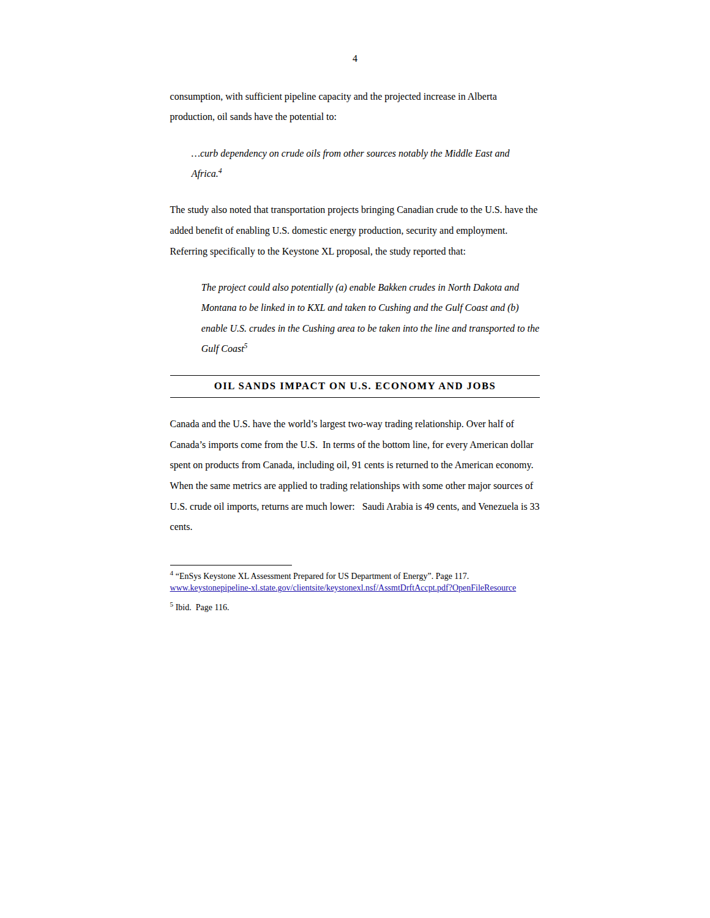4
consumption, with sufficient pipeline capacity and the projected increase in Alberta production, oil sands have the potential to:
…curb dependency on crude oils from other sources notably the Middle East and Africa.4
The study also noted that transportation projects bringing Canadian crude to the U.S. have the added benefit of enabling U.S. domestic energy production, security and employment. Referring specifically to the Keystone XL proposal, the study reported that:
The project could also potentially (a) enable Bakken crudes in North Dakota and Montana to be linked in to KXL and taken to Cushing and the Gulf Coast and (b) enable U.S. crudes in the Cushing area to be taken into the line and transported to the Gulf Coast5
Oil Sands Impact on U.S. Economy and Jobs
Canada and the U.S. have the world’s largest two-way trading relationship. Over half of Canada’s imports come from the U.S. In terms of the bottom line, for every American dollar spent on products from Canada, including oil, 91 cents is returned to the American economy. When the same metrics are applied to trading relationships with some other major sources of U.S. crude oil imports, returns are much lower: Saudi Arabia is 49 cents, and Venezuela is 33 cents.
4 “EnSys Keystone XL Assessment Prepared for US Department of Energy”. Page 117.
www.keystonepipeline-xl.state.gov/clientsite/keystonexl.nsf/AssmtDrftAccpt.pdf?OpenFileResource
5 Ibid. Page 116.